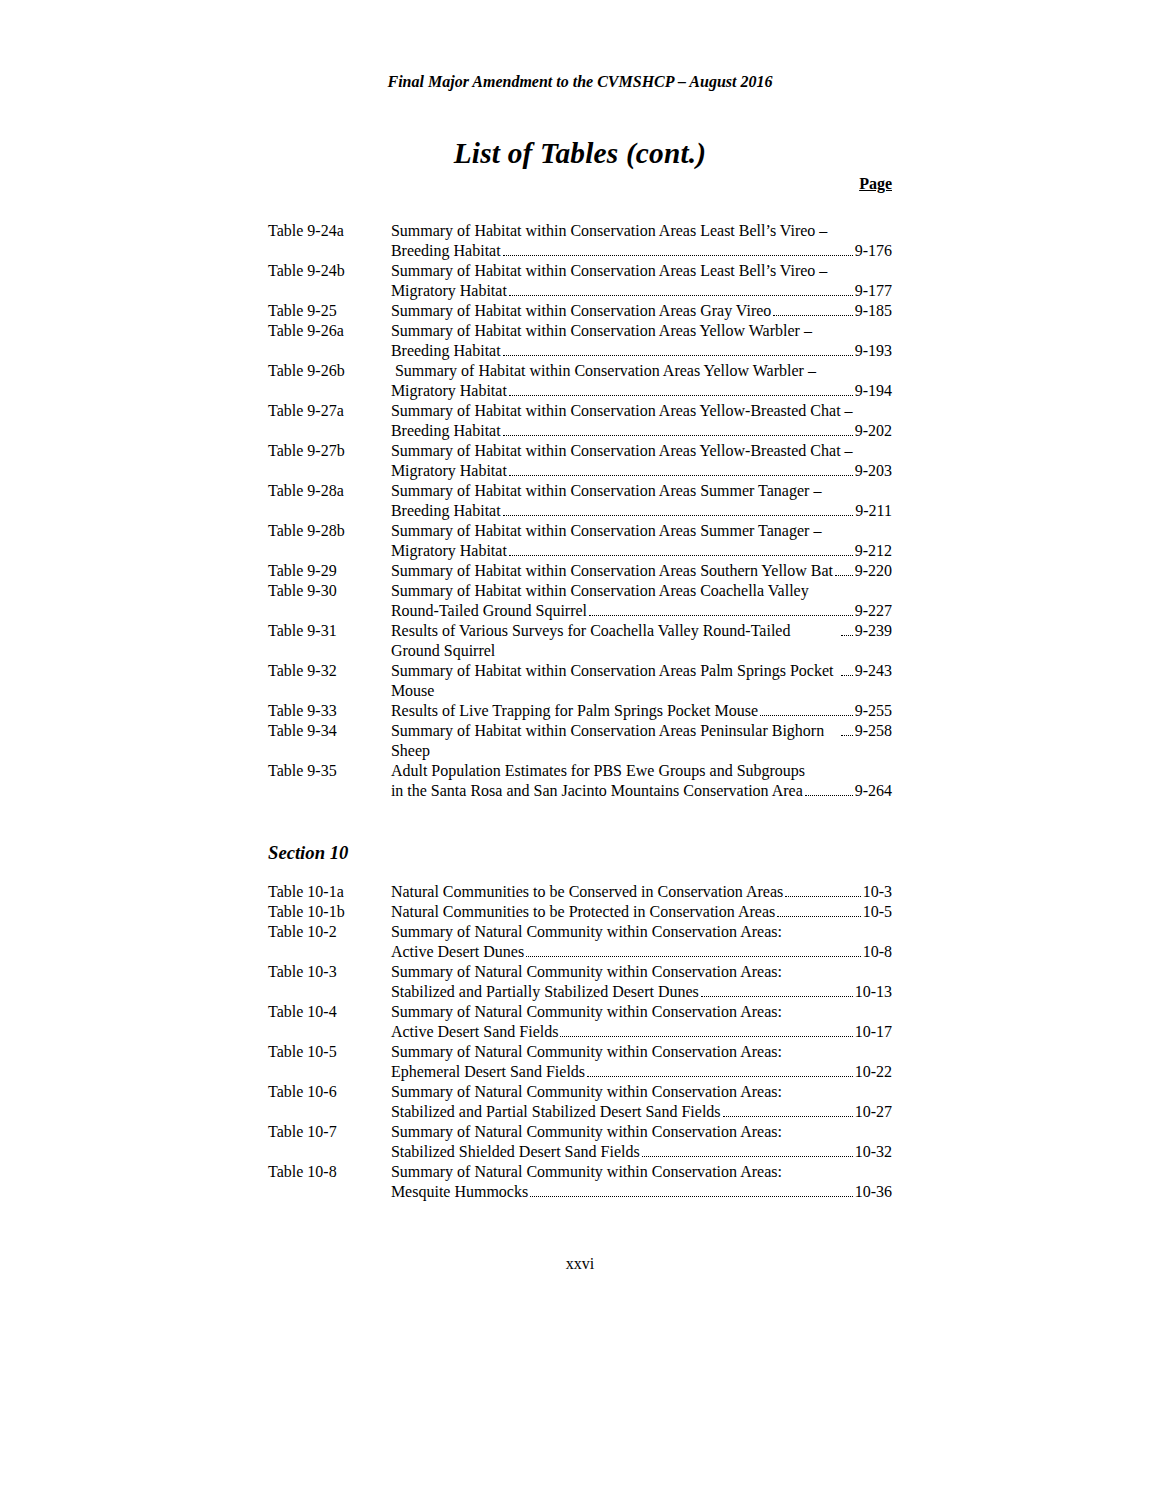Final Major Amendment to the CVMSHCP – August 2016
List of Tables (cont.)
Page
Table 9-24a
Summary of Habitat within Conservation Areas Least Bell’s Vireo –
Breeding Habitat 9-176
Table 9-24b
Summary of Habitat within Conservation Areas Least Bell’s Vireo –
Migratory Habitat 9-177
Table 9-25
Summary of Habitat within Conservation Areas Gray Vireo 9-185
Table 9-26a
Summary of Habitat within Conservation Areas Yellow Warbler –
Breeding Habitat 9-193
Table 9-26b
Summary of Habitat within Conservation Areas Yellow Warbler –
Migratory Habitat 9-194
Table 9-27a
Summary of Habitat within Conservation Areas Yellow-Breasted Chat –
Breeding Habitat 9-202
Table 9-27b
Summary of Habitat within Conservation Areas Yellow-Breasted Chat –
Migratory Habitat 9-203
Table 9-28a
Summary of Habitat within Conservation Areas Summer Tanager –
Breeding Habitat 9-211
Table 9-28b
Summary of Habitat within Conservation Areas Summer Tanager –
Migratory Habitat 9-212
Table 9-29
Summary of Habitat within Conservation Areas Southern Yellow Bat 9-220
Table 9-30
Summary of Habitat within Conservation Areas Coachella Valley
Round-Tailed Ground Squirrel 9-227
Table 9-31
Results of Various Surveys for Coachella Valley Round-Tailed Ground Squirrel 9-239
Table 9-32
Summary of Habitat within Conservation Areas Palm Springs Pocket Mouse 9-243
Table 9-33
Results of Live Trapping for Palm Springs Pocket Mouse 9-255
Table 9-34
Summary of Habitat within Conservation Areas Peninsular Bighorn Sheep 9-258
Table 9-35
Adult Population Estimates for PBS Ewe Groups and Subgroups
in the Santa Rosa and San Jacinto Mountains Conservation Area 9-264
Section 10
Table 10-1a
Natural Communities to be Conserved in Conservation Areas 10-3
Table 10-1b
Natural Communities to be Protected in Conservation Areas 10-5
Table 10-2
Summary of Natural Community within Conservation Areas:
Active Desert Dunes 10-8
Table 10-3
Summary of Natural Community within Conservation Areas:
Stabilized and Partially Stabilized Desert Dunes 10-13
Table 10-4
Summary of Natural Community within Conservation Areas:
Active Desert Sand Fields 10-17
Table 10-5
Summary of Natural Community within Conservation Areas:
Ephemeral Desert Sand Fields 10-22
Table 10-6
Summary of Natural Community within Conservation Areas:
Stabilized and Partial Stabilized Desert Sand Fields 10-27
Table 10-7
Summary of Natural Community within Conservation Areas:
Stabilized Shielded Desert Sand Fields 10-32
Table 10-8
Summary of Natural Community within Conservation Areas:
Mesquite Hummocks 10-36
xxvi